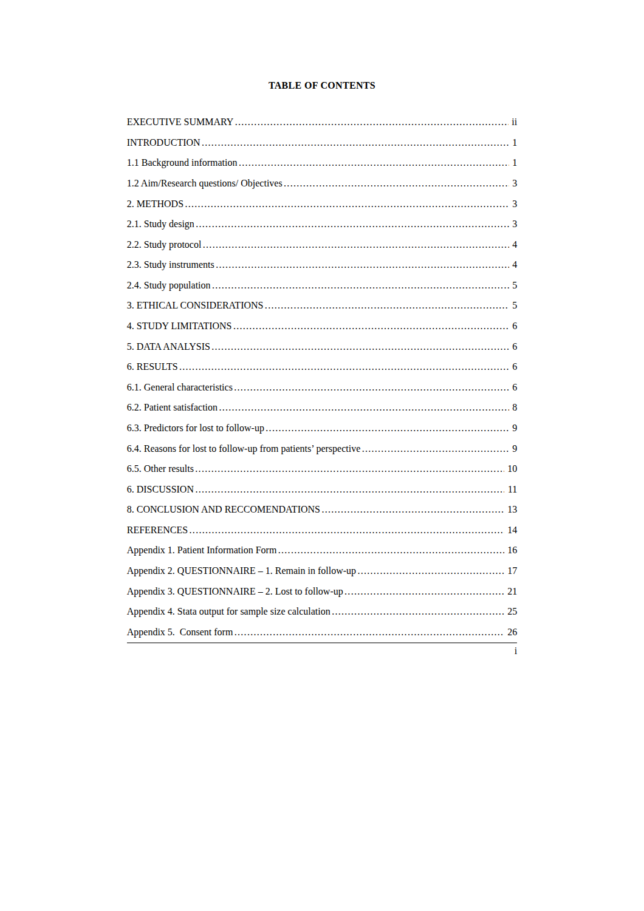TABLE OF CONTENTS
EXECUTIVE SUMMARY ii
INTRODUCTION 1
1.1 Background information 1
1.2 Aim/Research questions/ Objectives 3
2. METHODS 3
2.1. Study design 3
2.2. Study protocol 4
2.3. Study instruments 4
2.4. Study population 5
3. ETHICAL CONSIDERATIONS 5
4. STUDY LIMITATIONS 6
5. DATA ANALYSIS 6
6. RESULTS 6
6.1. General characteristics 6
6.2. Patient satisfaction 8
6.3. Predictors for lost to follow-up 9
6.4. Reasons for lost to follow-up from patients’ perspective 9
6.5. Other results 10
6. DISCUSSION 11
8. CONCLUSION AND RECCOMENDATIONS 13
REFERENCES 14
Appendix 1. Patient Information Form 16
Appendix 2. QUESTIONNAIRE – 1. Remain in follow-up 17
Appendix 3. QUESTIONNAIRE – 2. Lost to follow-up 21
Appendix 4. Stata output for sample size calculation 25
Appendix 5. Consent form 26
i